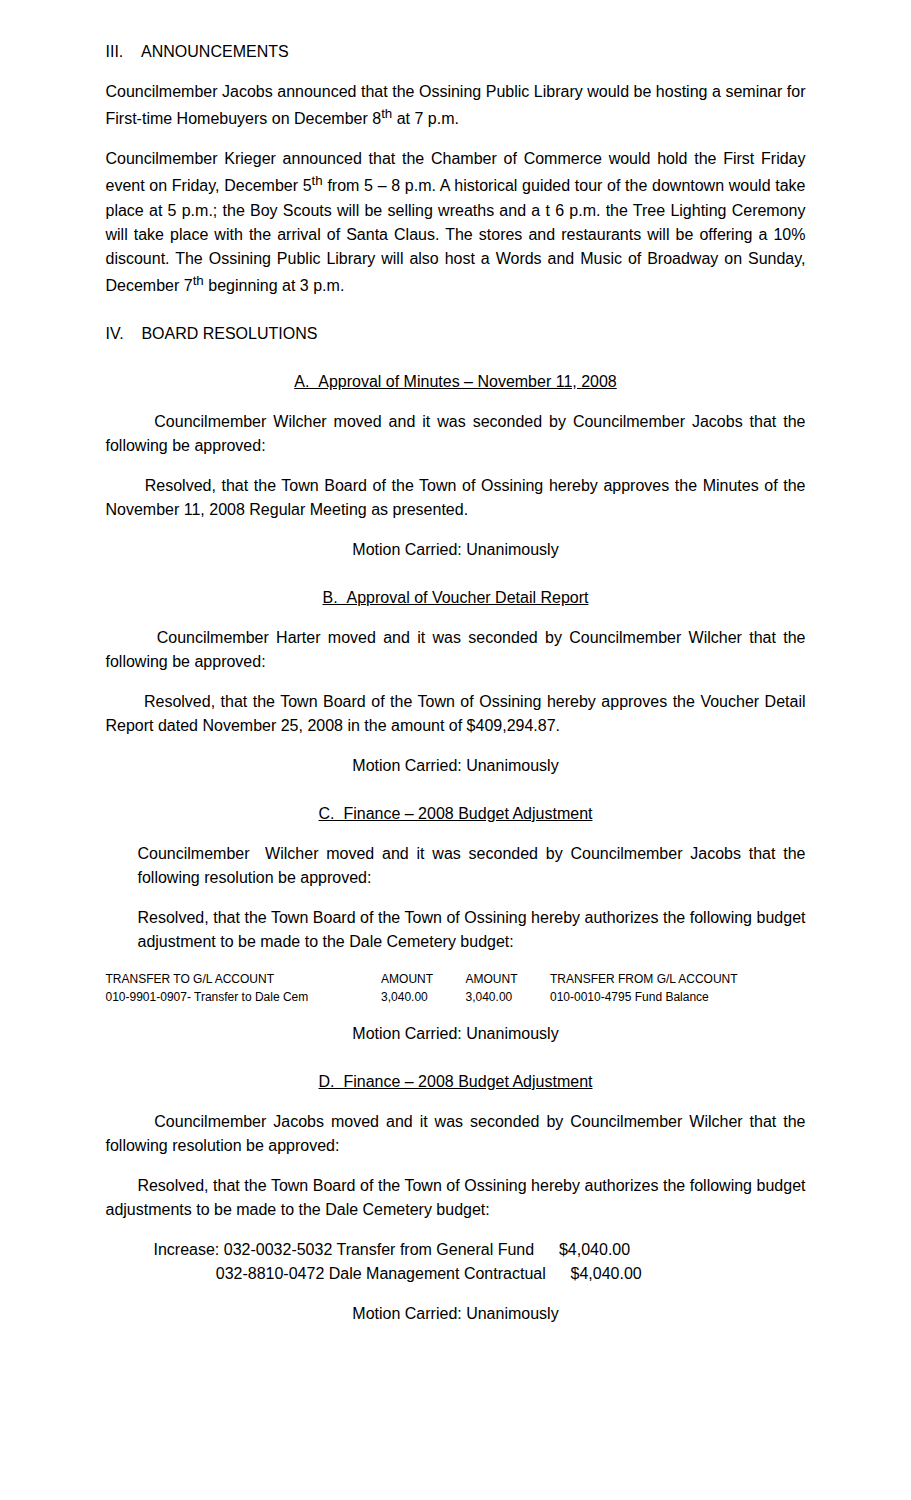III. ANNOUNCEMENTS
Councilmember Jacobs announced that the Ossining Public Library would be hosting a seminar for First-time Homebuyers on December 8th at 7 p.m.
Councilmember Krieger announced that the Chamber of Commerce would hold the First Friday event on Friday, December 5th from 5 – 8 p.m. A historical guided tour of the downtown would take place at 5 p.m.; the Boy Scouts will be selling wreaths and a t 6 p.m. the Tree Lighting Ceremony will take place with the arrival of Santa Claus. The stores and restaurants will be offering a 10% discount. The Ossining Public Library will also host a Words and Music of Broadway on Sunday, December 7th beginning at 3 p.m.
IV. BOARD RESOLUTIONS
A. Approval of Minutes – November 11, 2008
Councilmember Wilcher moved and it was seconded by Councilmember Jacobs that the following be approved:
Resolved, that the Town Board of the Town of Ossining hereby approves the Minutes of the November 11, 2008 Regular Meeting as presented.
Motion Carried: Unanimously
B. Approval of Voucher Detail Report
Councilmember Harter moved and it was seconded by Councilmember Wilcher that the following be approved:
Resolved, that the Town Board of the Town of Ossining hereby approves the Voucher Detail Report dated November 25, 2008 in the amount of $409,294.87.
Motion Carried: Unanimously
C. Finance – 2008 Budget Adjustment
Councilmember Wilcher moved and it was seconded by Councilmember Jacobs that the following resolution be approved:
Resolved, that the Town Board of the Town of Ossining hereby authorizes the following budget adjustment to be made to the Dale Cemetery budget:
| TRANSFER TO G/L ACCOUNT | AMOUNT | AMOUNT | TRANSFER FROM G/L ACCOUNT |
| --- | --- | --- | --- |
| 010-9901-0907- Transfer to Dale Cem | 3,040.00 | 3,040.00 | 010-0010-4795 Fund Balance |
Motion Carried: Unanimously
D. Finance – 2008 Budget Adjustment
Councilmember Jacobs moved and it was seconded by Councilmember Wilcher that the following resolution be approved:
Resolved, that the Town Board of the Town of Ossining hereby authorizes the following budget adjustments to be made to the Dale Cemetery budget:
Increase: 032-0032-5032 Transfer from General Fund$4,040.00
032-8810-0472 Dale Management Contractual$4,040.00
Motion Carried: Unanimously